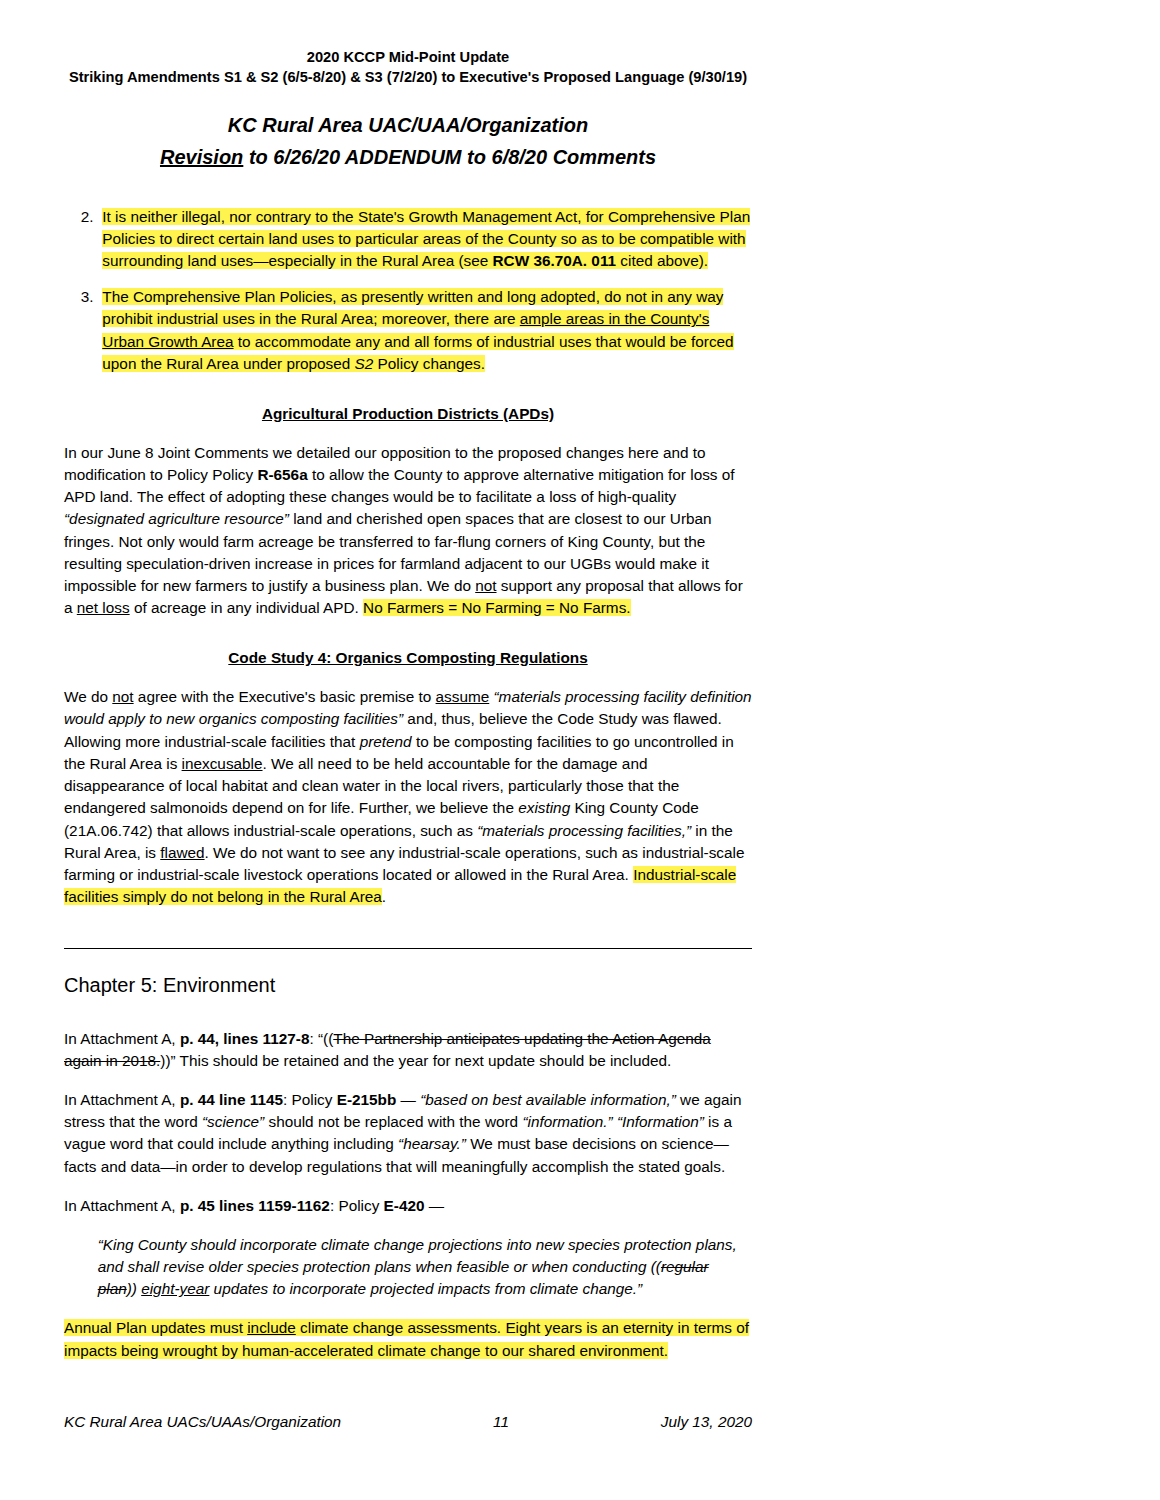2020 KCCP Mid-Point Update
Striking Amendments S1 & S2 (6/5-8/20) & S3 (7/2/20) to Executive's Proposed Language (9/30/19)
KC Rural Area UAC/UAA/Organization
Revision to 6/26/20 ADDENDUM to 6/8/20 Comments
It is neither illegal, nor contrary to the State's Growth Management Act, for Comprehensive Plan Policies to direct certain land uses to particular areas of the County so as to be compatible with surrounding land uses—especially in the Rural Area (see RCW 36.70A. 011 cited above).
The Comprehensive Plan Policies, as presently written and long adopted, do not in any way prohibit industrial uses in the Rural Area; moreover, there are ample areas in the County's Urban Growth Area to accommodate any and all forms of industrial uses that would be forced upon the Rural Area under proposed S2 Policy changes.
Agricultural Production Districts (APDs)
In our June 8 Joint Comments we detailed our opposition to the proposed changes here and to modification to Policy Policy R-656a to allow the County to approve alternative mitigation for loss of APD land. The effect of adopting these changes would be to facilitate a loss of high-quality “designated agriculture resource” land and cherished open spaces that are closest to our Urban fringes. Not only would farm acreage be transferred to far-flung corners of King County, but the resulting speculation-driven increase in prices for farmland adjacent to our UGBs would make it impossible for new farmers to justify a business plan. We do not support any proposal that allows for a net loss of acreage in any individual APD. No Farmers = No Farming = No Farms.
Code Study 4: Organics Composting Regulations
We do not agree with the Executive's basic premise to assume “materials processing facility definition would apply to new organics composting facilities” and, thus, believe the Code Study was flawed. Allowing more industrial-scale facilities that pretend to be composting facilities to go uncontrolled in the Rural Area is inexcusable. We all need to be held accountable for the damage and disappearance of local habitat and clean water in the local rivers, particularly those that the endangered salmonoids depend on for life. Further, we believe the existing King County Code (21A.06.742) that allows industrial-scale operations, such as “materials processing facilities,” in the Rural Area, is flawed. We do not want to see any industrial-scale operations, such as industrial-scale farming or industrial-scale livestock operations located or allowed in the Rural Area. Industrial-scale facilities simply do not belong in the Rural Area.
Chapter 5: Environment
In Attachment A, p. 44, lines 1127-8: “((The Partnership anticipates updating the Action Agenda again in 2018.))” This should be retained and the year for next update should be included.
In Attachment A, p. 44 line 1145: Policy E-215bb — “based on best available information,” we again stress that the word “science” should not be replaced with the word “information.” “Information” is a vague word that could include anything including “hearsay.” We must base decisions on science—facts and data—in order to develop regulations that will meaningfully accomplish the stated goals.
In Attachment A, p. 45 lines 1159-1162: Policy E-420 —
“King County should incorporate climate change projections into new species protection plans, and shall revise older species protection plans when feasible or when conducting ((regular plan)) eight-year updates to incorporate projected impacts from climate change.”
Annual Plan updates must include climate change assessments. Eight years is an eternity in terms of impacts being wrought by human-accelerated climate change to our shared environment.
KC Rural Area UACs/UAAs/Organization 11 July 13, 2020